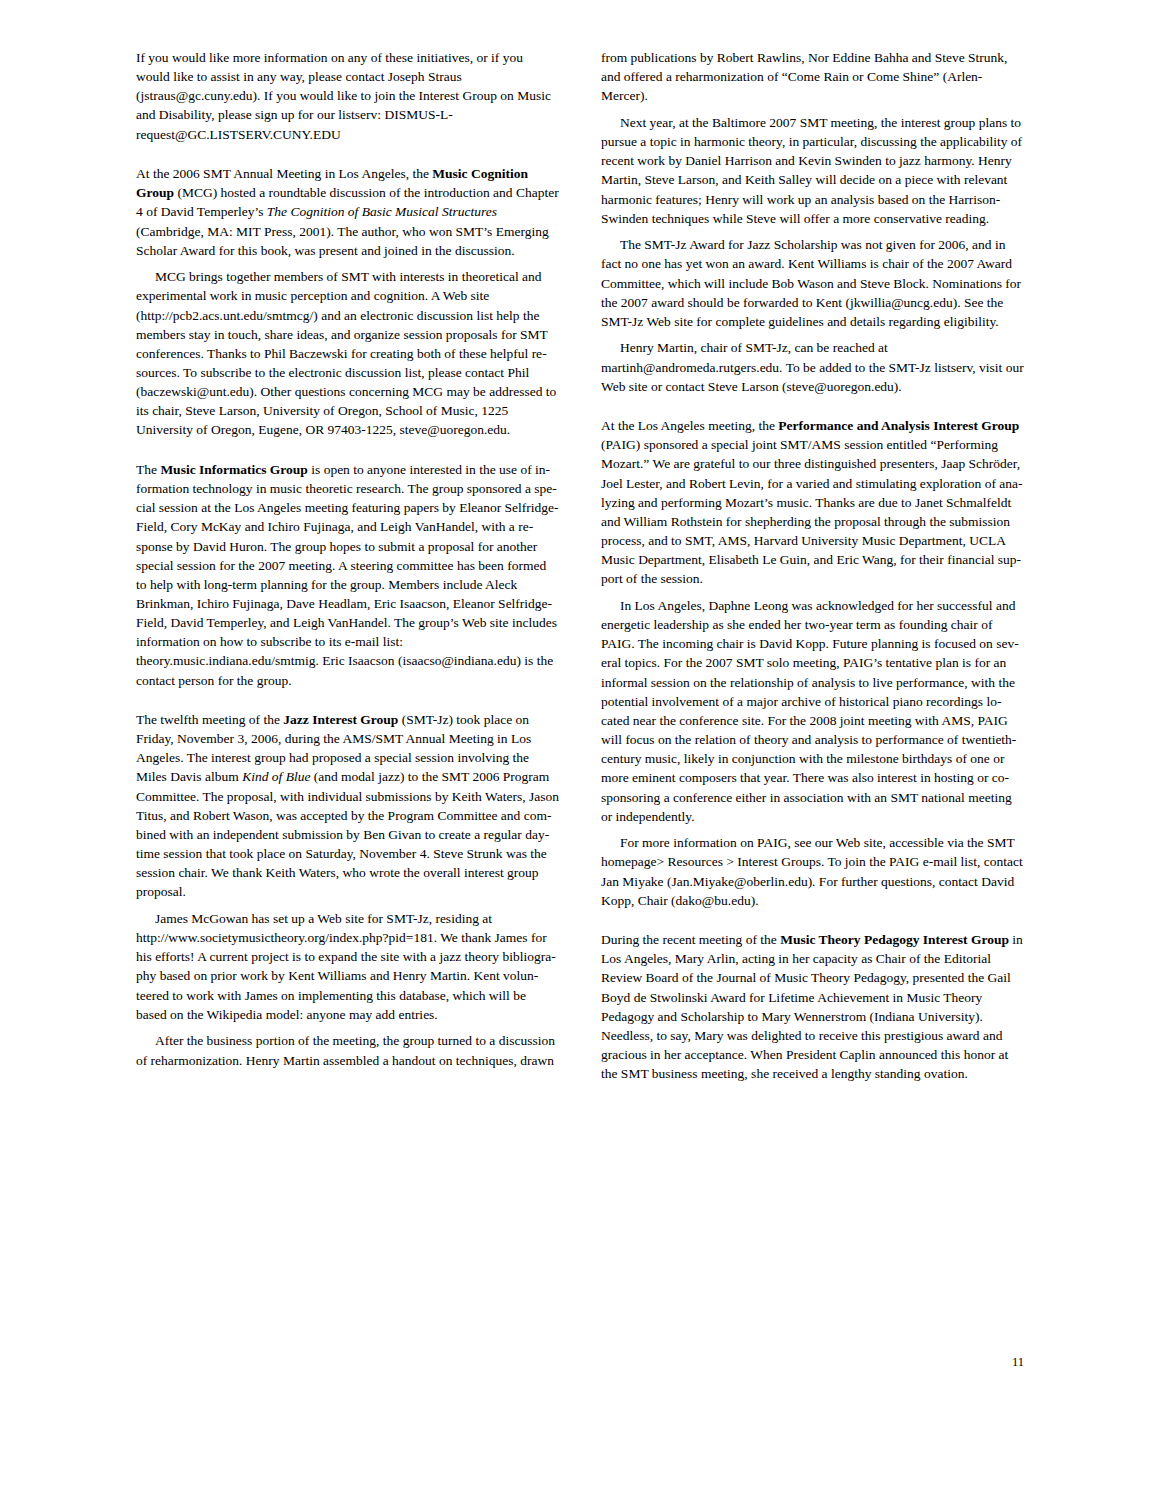If you would like more information on any of these initiatives, or if you would like to assist in any way, please contact Joseph Straus (jstraus@gc.cuny.edu). If you would like to join the Interest Group on Music and Disability, please sign up for our listserv: DISMUS-L-request@GC.LISTSERV.CUNY.EDU
At the 2006 SMT Annual Meeting in Los Angeles, the Music Cognition Group (MCG) hosted a roundtable discussion of the introduction and Chapter 4 of David Temperley’s The Cognition of Basic Musical Structures (Cambridge, MA: MIT Press, 2001). The author, who won SMT’s Emerging Scholar Award for this book, was present and joined in the discussion.
MCG brings together members of SMT with interests in theoretical and experimental work in music perception and cognition. A Web site (http://pcb2.acs.unt.edu/smtmcg/) and an electronic discussion list help the members stay in touch, share ideas, and organize session proposals for SMT conferences. Thanks to Phil Baczewski for creating both of these helpful resources. To subscribe to the electronic discussion list, please contact Phil (baczewski@unt.edu). Other questions concerning MCG may be addressed to its chair, Steve Larson, University of Oregon, School of Music, 1225 University of Oregon, Eugene, OR 97403-1225, steve@uoregon.edu.
The Music Informatics Group is open to anyone interested in the use of information technology in music theoretic research. The group sponsored a special session at the Los Angeles meeting featuring papers by Eleanor Selfridge-Field, Cory McKay and Ichiro Fujinaga, and Leigh VanHandel, with a response by David Huron. The group hopes to submit a proposal for another special session for the 2007 meeting. A steering committee has been formed to help with long-term planning for the group. Members include Aleck Brinkman, Ichiro Fujinaga, Dave Headlam, Eric Isaacson, Eleanor Selfridge-Field, David Temperley, and Leigh VanHandel. The group’s Web site includes information on how to subscribe to its e-mail list: theory.music.indiana.edu/smtmig. Eric Isaacson (isaacso@indiana.edu) is the contact person for the group.
The twelfth meeting of the Jazz Interest Group (SMT-Jz) took place on Friday, November 3, 2006, during the AMS/SMT Annual Meeting in Los Angeles. The interest group had proposed a special session involving the Miles Davis album Kind of Blue (and modal jazz) to the SMT 2006 Program Committee. The proposal, with individual submissions by Keith Waters, Jason Titus, and Robert Wason, was accepted by the Program Committee and combined with an independent submission by Ben Givan to create a regular daytime session that took place on Saturday, November 4. Steve Strunk was the session chair. We thank Keith Waters, who wrote the overall interest group proposal.
James McGowan has set up a Web site for SMT-Jz, residing at http://www.societymusictheory.org/index.php?pid=181. We thank James for his efforts! A current project is to expand the site with a jazz theory bibliography based on prior work by Kent Williams and Henry Martin. Kent volunteered to work with James on implementing this database, which will be based on the Wikipedia model: anyone may add entries.
After the business portion of the meeting, the group turned to a discussion of reharmonization. Henry Martin assembled a handout on techniques, drawn from publications by Robert Rawlins, Nor Eddine Bahha and Steve Strunk, and offered a reharmonization of “Come Rain or Come Shine” (Arlen-Mercer).
Next year, at the Baltimore 2007 SMT meeting, the interest group plans to pursue a topic in harmonic theory, in particular, discussing the applicability of recent work by Daniel Harrison and Kevin Swinden to jazz harmony. Henry Martin, Steve Larson, and Keith Salley will decide on a piece with relevant harmonic features; Henry will work up an analysis based on the Harrison-Swinden techniques while Steve will offer a more conservative reading.
The SMT-Jz Award for Jazz Scholarship was not given for 2006, and in fact no one has yet won an award. Kent Williams is chair of the 2007 Award Committee, which will include Bob Wason and Steve Block. Nominations for the 2007 award should be forwarded to Kent (jkwillia@uncg.edu). See the SMT-Jz Web site for complete guidelines and details regarding eligibility.
Henry Martin, chair of SMT-Jz, can be reached at martinh@andromeda.rutgers.edu. To be added to the SMT-Jz listserv, visit our Web site or contact Steve Larson (steve@uoregon.edu).
At the Los Angeles meeting, the Performance and Analysis Interest Group (PAIG) sponsored a special joint SMT/AMS session entitled “Performing Mozart.” We are grateful to our three distinguished presenters, Jaap Schröder, Joel Lester, and Robert Levin, for a varied and stimulating exploration of analyzing and performing Mozart’s music. Thanks are due to Janet Schmalfeldt and William Rothstein for shepherding the proposal through the submission process, and to SMT, AMS, Harvard University Music Department, UCLA Music Department, Elisabeth Le Guin, and Eric Wang, for their financial support of the session.
In Los Angeles, Daphne Leong was acknowledged for her successful and energetic leadership as she ended her two-year term as founding chair of PAIG. The incoming chair is David Kopp. Future planning is focused on several topics. For the 2007 SMT solo meeting, PAIG’s tentative plan is for an informal session on the relationship of analysis to live performance, with the potential involvement of a major archive of historical piano recordings located near the conference site. For the 2008 joint meeting with AMS, PAIG will focus on the relation of theory and analysis to performance of twentieth-century music, likely in conjunction with the milestone birthdays of one or more eminent composers that year. There was also interest in hosting or co-sponsoring a conference either in association with an SMT national meeting or independently.
For more information on PAIG, see our Web site, accessible via the SMT homepage> Resources > Interest Groups. To join the PAIG e-mail list, contact Jan Miyake (Jan.Miyake@oberlin.edu). For further questions, contact David Kopp, Chair (dako@bu.edu).
During the recent meeting of the Music Theory Pedagogy Interest Group in Los Angeles, Mary Arlin, acting in her capacity as Chair of the Editorial Review Board of the Journal of Music Theory Pedagogy, presented the Gail Boyd de Stwolinski Award for Lifetime Achievement in Music Theory Pedagogy and Scholarship to Mary Wennerstrom (Indiana University). Needless, to say, Mary was delighted to receive this prestigious award and gracious in her acceptance. When President Caplin announced this honor at the SMT business meeting, she received a lengthy standing ovation.
11